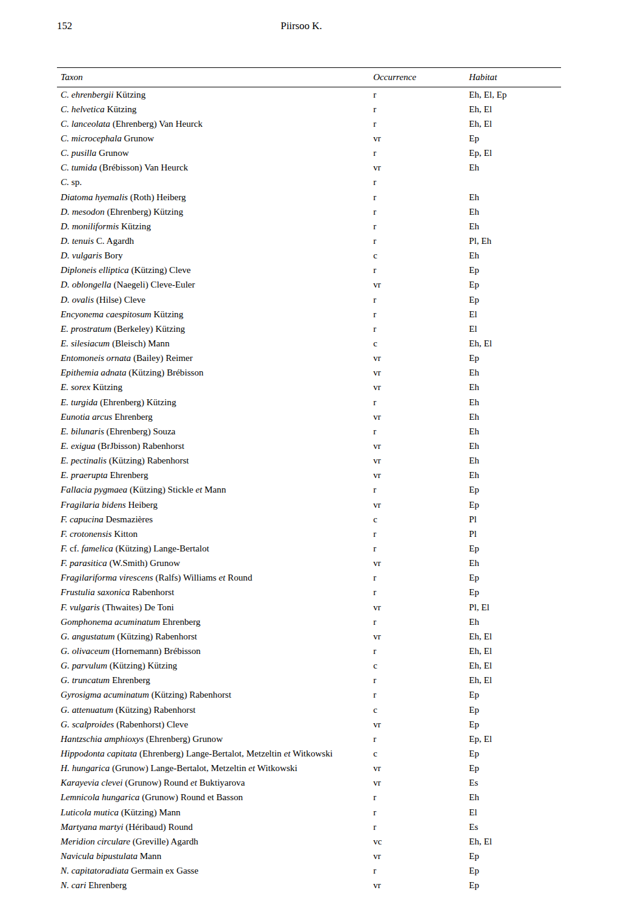152 Piirsoo K.
| Taxon | Occurrence | Habitat |
| --- | --- | --- |
| C. ehrenbergii Kützing | r | Eh, El, Ep |
| C. helvetica Kützing | r | Eh, El |
| C. lanceolata (Ehrenberg) Van Heurck | r | Eh, El |
| C. microcephala Grunow | vr | Ep |
| C. pusilla Grunow | r | Ep, El |
| C. tumida (Brébisson) Van Heurck | vr | Eh |
| C. sp. | r | |
| Diatoma hyemalis (Roth) Heiberg | r | Eh |
| D. mesodon (Ehrenberg) Kützing | r | Eh |
| D. moniliformis Kützing | r | Eh |
| D. tenuis C. Agardh | r | Pl, Eh |
| D. vulgaris Bory | c | Eh |
| Diploneis elliptica (Kützing) Cleve | r | Ep |
| D. oblongella (Naegeli) Cleve-Euler | vr | Ep |
| D. ovalis (Hilse) Cleve | r | Ep |
| Encyonema caespitosum Kützing | r | El |
| E. prostratum (Berkeley) Kützing | r | El |
| E. silesiacum (Bleisch) Mann | c | Eh, El |
| Entomoneis ornata (Bailey) Reimer | vr | Ep |
| Epithemia adnata (Kützing) Brébisson | vr | Eh |
| E. sorex Kützing | vr | Eh |
| E. turgida (Ehrenberg) Kützing | r | Eh |
| Eunotia arcus Ehrenberg | vr | Eh |
| E. bilunaris (Ehrenberg) Souza | r | Eh |
| E. exigua (BrJbisson) Rabenhorst | vr | Eh |
| E. pectinalis (Kützing) Rabenhorst | vr | Eh |
| E. praerupta Ehrenberg | vr | Eh |
| Fallacia pygmaea (Kützing) Stickle et Mann | r | Ep |
| Fragilaria bidens Heiberg | vr | Ep |
| F. capucina Desmazières | c | Pl |
| F. crotonensis Kitton | r | Pl |
| F. cf. famelica (Kützing) Lange-Bertalot | r | Ep |
| F. parasitica (W.Smith) Grunow | vr | Eh |
| Fragilariforma virescens (Ralfs) Williams et Round | r | Ep |
| Frustulia saxonica Rabenhorst | r | Ep |
| F. vulgaris (Thwaites) De Toni | vr | Pl, El |
| Gomphonema acuminatum Ehrenberg | r | Eh |
| G. angustatum (Kützing) Rabenhorst | vr | Eh, El |
| G. olivaceum (Hornemann) Brébisson | r | Eh, El |
| G. parvulum (Kützing) Kützing | c | Eh, El |
| G. truncatum Ehrenberg | r | Eh, El |
| Gyrosigma acuminatum (Kützing) Rabenhorst | r | Ep |
| G. attenuatum (Kützing) Rabenhorst | c | Ep |
| G. scalproides (Rabenhorst) Cleve | vr | Ep |
| Hantzschia amphioxys (Ehrenberg) Grunow | r | Ep, El |
| Hippodonta capitata (Ehrenberg) Lange-Bertalot, Metzeltin et Witkowski | c | Ep |
| H. hungarica (Grunow) Lange-Bertalot, Metzeltin et Witkowski | vr | Ep |
| Karayevia clevei (Grunow) Round et Buktiyarova | vr | Es |
| Lemnicola hungarica (Grunow) Round et Basson | r | Eh |
| Luticola mutica (Kützing) Mann | r | El |
| Martyana martyi (Héribaud) Round | r | Es |
| Meridion circulare (Greville) Agardh | vc | Eh, El |
| Navicula bipustulata Mann | vr | Ep |
| N. capitatoradiata Germain ex Gasse | r | Ep |
| N. cari Ehrenberg | vr | Ep |